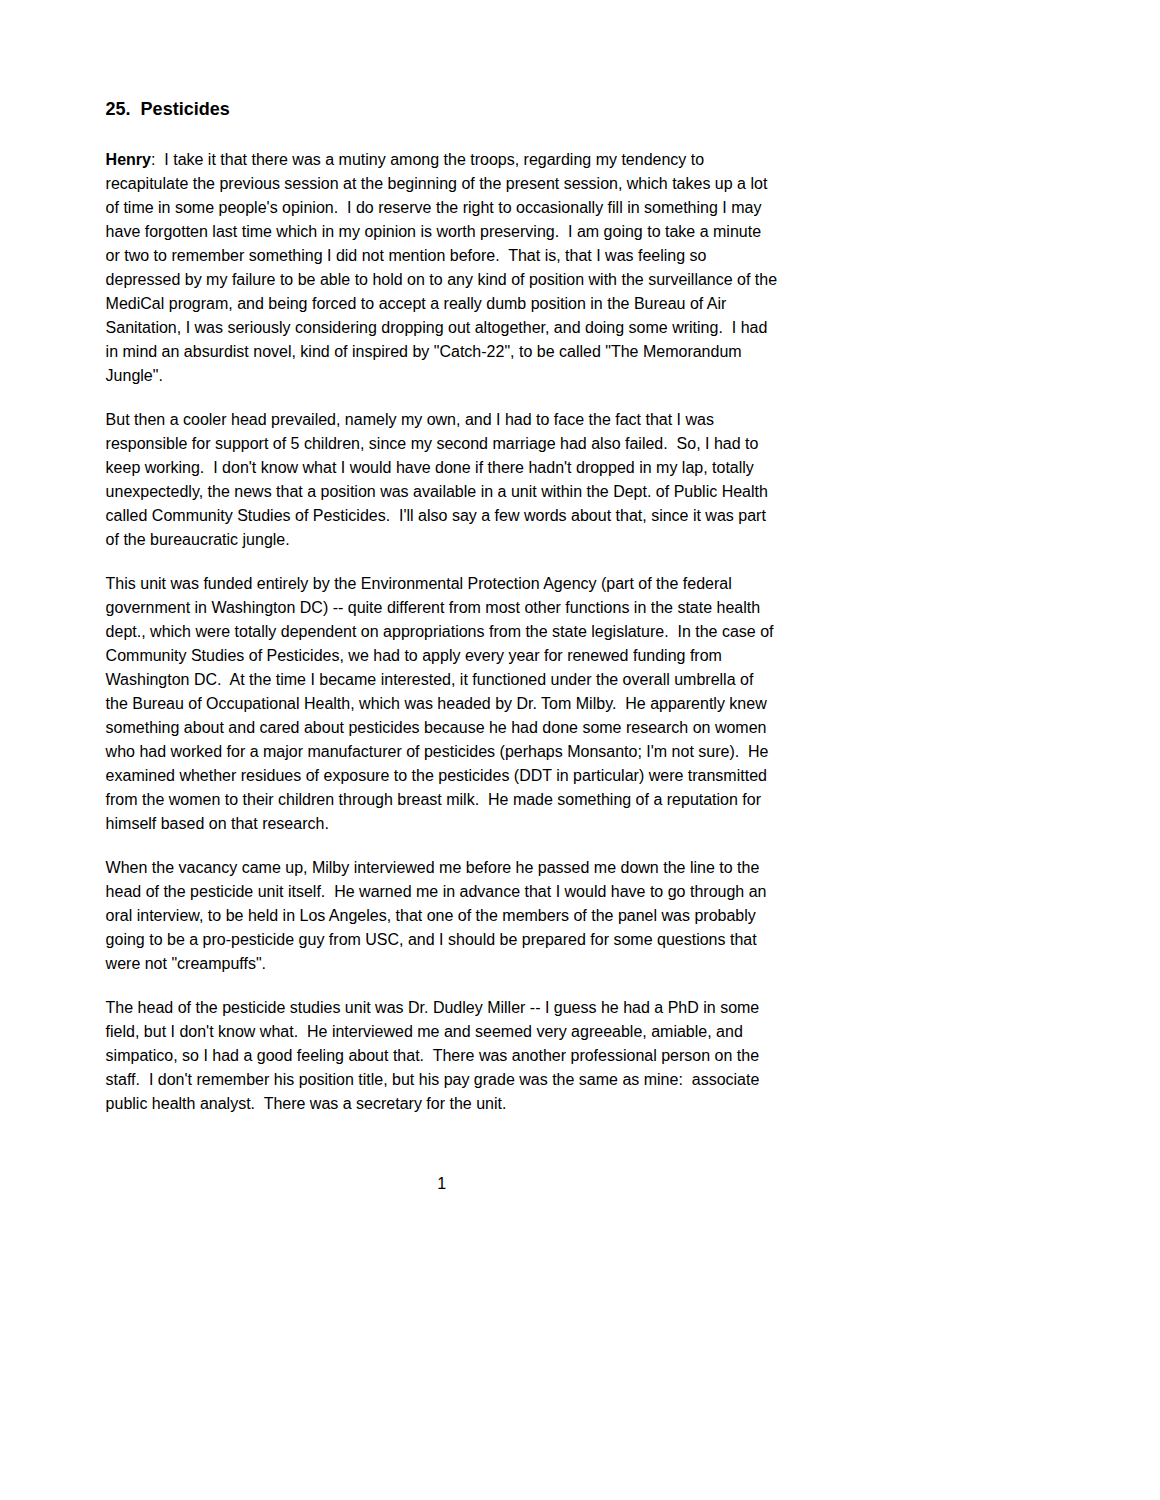25. Pesticides
Henry: I take it that there was a mutiny among the troops, regarding my tendency to recapitulate the previous session at the beginning of the present session, which takes up a lot of time in some people's opinion. I do reserve the right to occasionally fill in something I may have forgotten last time which in my opinion is worth preserving. I am going to take a minute or two to remember something I did not mention before. That is, that I was feeling so depressed by my failure to be able to hold on to any kind of position with the surveillance of the MediCal program, and being forced to accept a really dumb position in the Bureau of Air Sanitation, I was seriously considering dropping out altogether, and doing some writing. I had in mind an absurdist novel, kind of inspired by "Catch-22", to be called "The Memorandum Jungle".
But then a cooler head prevailed, namely my own, and I had to face the fact that I was responsible for support of 5 children, since my second marriage had also failed. So, I had to keep working. I don't know what I would have done if there hadn't dropped in my lap, totally unexpectedly, the news that a position was available in a unit within the Dept. of Public Health called Community Studies of Pesticides. I'll also say a few words about that, since it was part of the bureaucratic jungle.
This unit was funded entirely by the Environmental Protection Agency (part of the federal government in Washington DC) -- quite different from most other functions in the state health dept., which were totally dependent on appropriations from the state legislature. In the case of Community Studies of Pesticides, we had to apply every year for renewed funding from Washington DC. At the time I became interested, it functioned under the overall umbrella of the Bureau of Occupational Health, which was headed by Dr. Tom Milby. He apparently knew something about and cared about pesticides because he had done some research on women who had worked for a major manufacturer of pesticides (perhaps Monsanto; I'm not sure). He examined whether residues of exposure to the pesticides (DDT in particular) were transmitted from the women to their children through breast milk. He made something of a reputation for himself based on that research.
When the vacancy came up, Milby interviewed me before he passed me down the line to the head of the pesticide unit itself. He warned me in advance that I would have to go through an oral interview, to be held in Los Angeles, that one of the members of the panel was probably going to be a pro-pesticide guy from USC, and I should be prepared for some questions that were not "creampuffs".
The head of the pesticide studies unit was Dr. Dudley Miller -- I guess he had a PhD in some field, but I don't know what. He interviewed me and seemed very agreeable, amiable, and simpatico, so I had a good feeling about that. There was another professional person on the staff. I don't remember his position title, but his pay grade was the same as mine: associate public health analyst. There was a secretary for the unit.
1